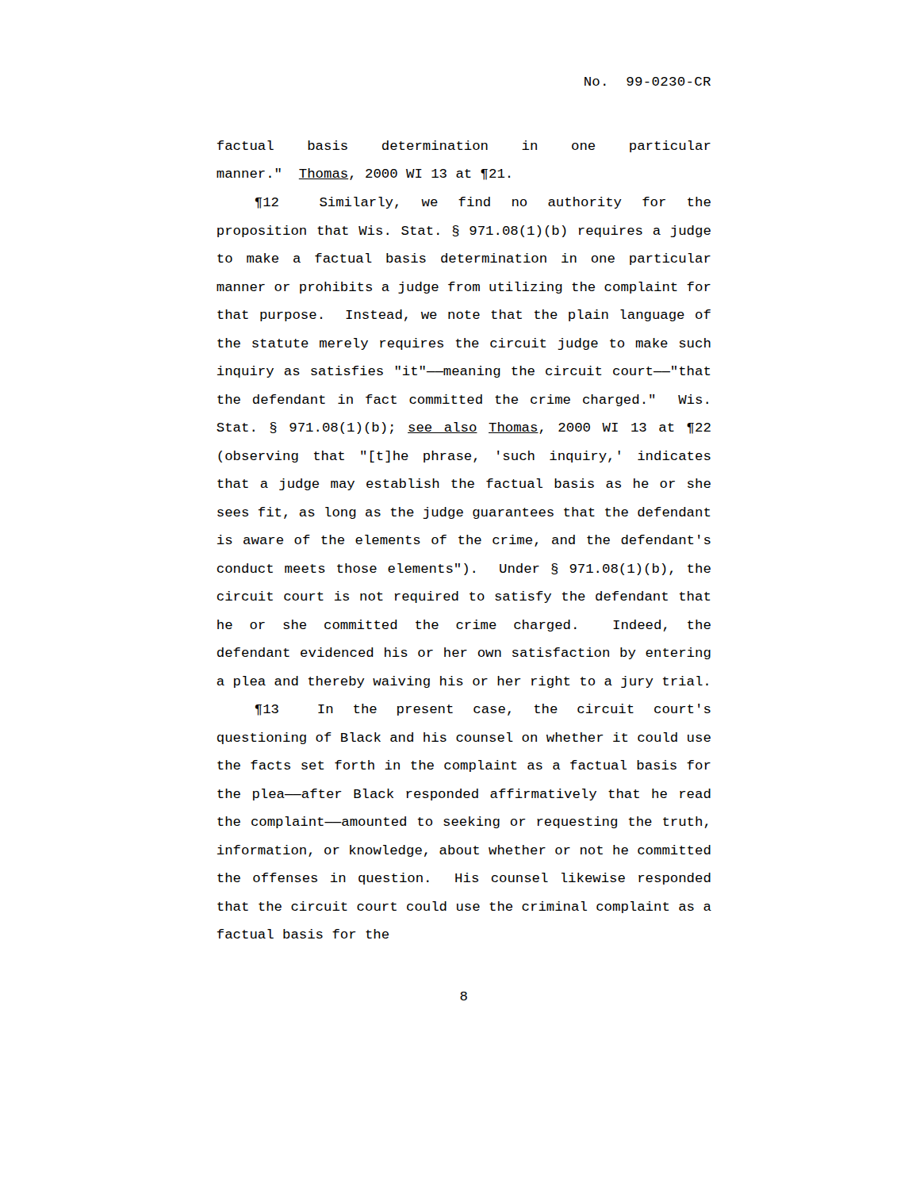No. 99-0230-CR
factual basis determination in one particular manner." Thomas, 2000 WI 13 at ¶21.
¶12 Similarly, we find no authority for the proposition that Wis. Stat. § 971.08(1)(b) requires a judge to make a factual basis determination in one particular manner or prohibits a judge from utilizing the complaint for that purpose. Instead, we note that the plain language of the statute merely requires the circuit judge to make such inquiry as satisfies "it"——meaning the circuit court——"that the defendant in fact committed the crime charged." Wis. Stat. § 971.08(1)(b); see also Thomas, 2000 WI 13 at ¶22 (observing that "[t]he phrase, 'such inquiry,' indicates that a judge may establish the factual basis as he or she sees fit, as long as the judge guarantees that the defendant is aware of the elements of the crime, and the defendant's conduct meets those elements"). Under § 971.08(1)(b), the circuit court is not required to satisfy the defendant that he or she committed the crime charged. Indeed, the defendant evidenced his or her own satisfaction by entering a plea and thereby waiving his or her right to a jury trial.
¶13 In the present case, the circuit court's questioning of Black and his counsel on whether it could use the facts set forth in the complaint as a factual basis for the plea——after Black responded affirmatively that he read the complaint——amounted to seeking or requesting the truth, information, or knowledge, about whether or not he committed the offenses in question. His counsel likewise responded that the circuit court could use the criminal complaint as a factual basis for the
8